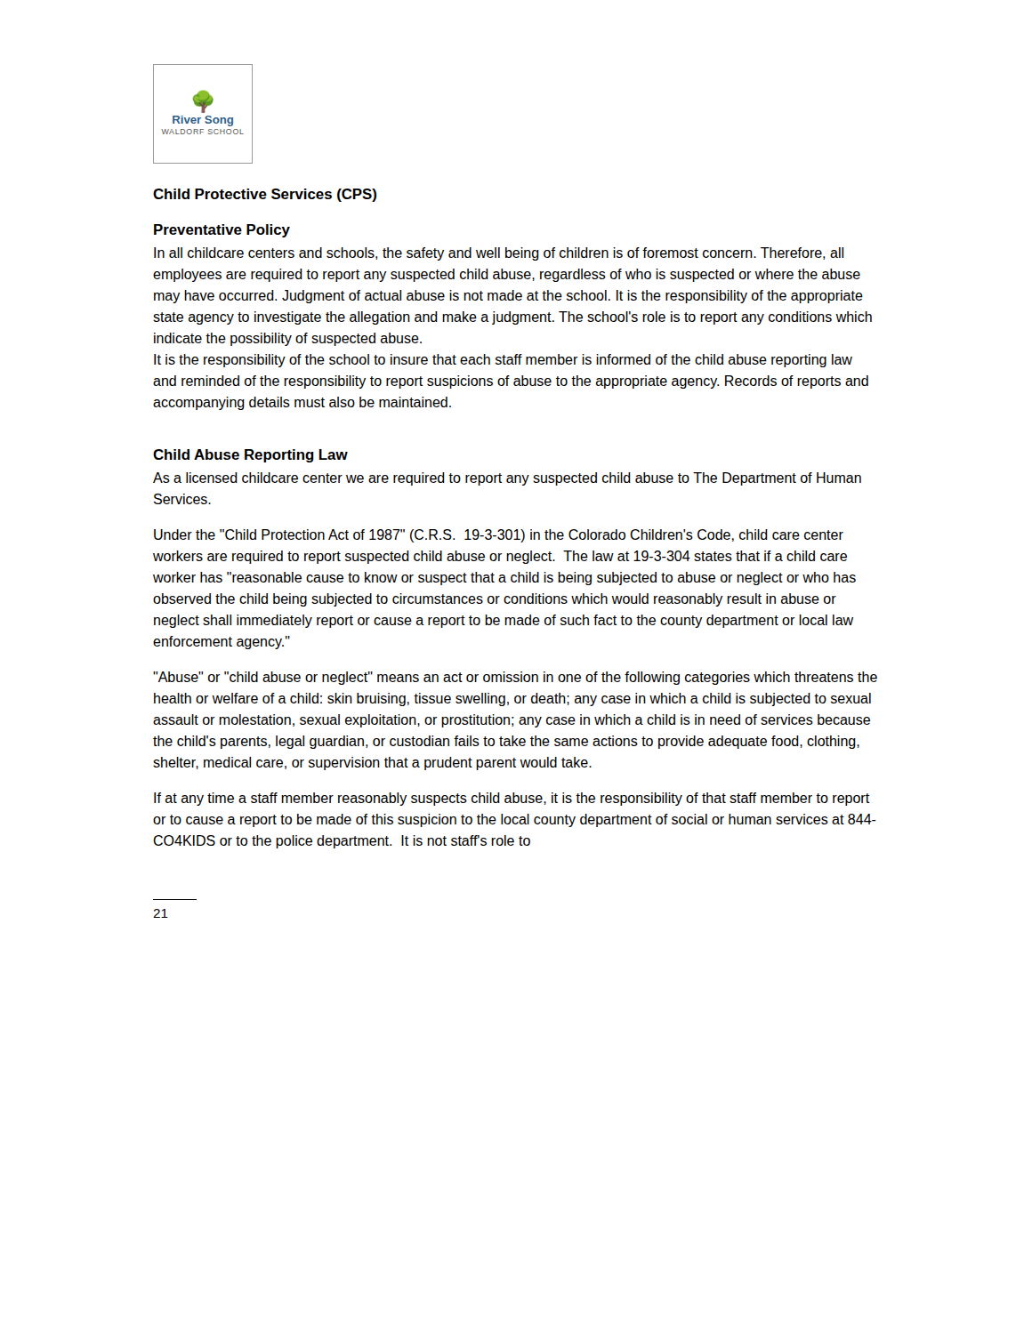🌳 River Song WALDORF SCHOOL
Child Protective Services (CPS)
Preventative Policy
In all childcare centers and schools, the safety and well being of children is of foremost concern. Therefore, all employees are required to report any suspected child abuse, regardless of who is suspected or where the abuse may have occurred. Judgment of actual abuse is not made at the school. It is the responsibility of the appropriate state agency to investigate the allegation and make a judgment. The school's role is to report any conditions which indicate the possibility of suspected abuse.
It is the responsibility of the school to insure that each staff member is informed of the child abuse reporting law and reminded of the responsibility to report suspicions of abuse to the appropriate agency. Records of reports and accompanying details must also be maintained.
Child Abuse Reporting Law
As a licensed childcare center we are required to report any suspected child abuse to The Department of Human Services.
Under the "Child Protection Act of 1987" (C.R.S. 19-3-301) in the Colorado Children's Code, child care center workers are required to report suspected child abuse or neglect. The law at 19-3-304 states that if a child care worker has "reasonable cause to know or suspect that a child is being subjected to abuse or neglect or who has observed the child being subjected to circumstances or conditions which would reasonably result in abuse or neglect shall immediately report or cause a report to be made of such fact to the county department or local law enforcement agency."
"Abuse" or "child abuse or neglect" means an act or omission in one of the following categories which threatens the health or welfare of a child: skin bruising, tissue swelling, or death; any case in which a child is subjected to sexual assault or molestation, sexual exploitation, or prostitution; any case in which a child is in need of services because the child's parents, legal guardian, or custodian fails to take the same actions to provide adequate food, clothing, shelter, medical care, or supervision that a prudent parent would take.
If at any time a staff member reasonably suspects child abuse, it is the responsibility of that staff member to report or to cause a report to be made of this suspicion to the local county department of social or human services at 844-CO4KIDS or to the police department. It is not staff's role to
21